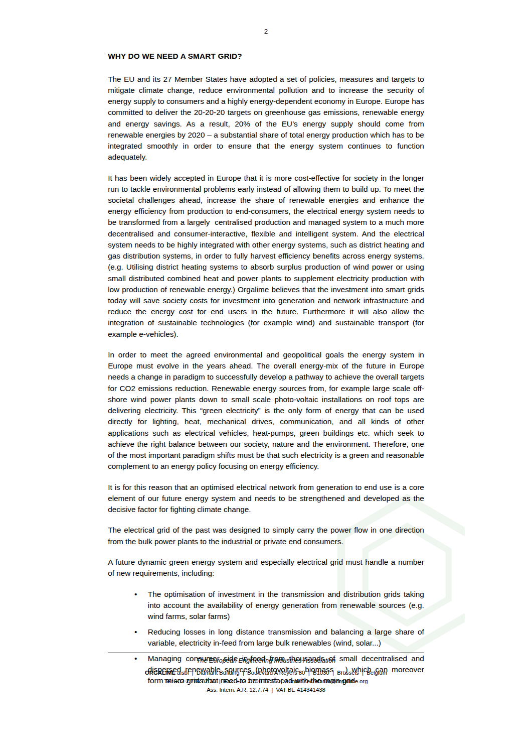2
WHY DO WE NEED A SMART GRID?
The EU and its 27 Member States have adopted a set of policies, measures and targets to mitigate climate change, reduce environmental pollution and to increase the security of energy supply to consumers and a highly energy-dependent economy in Europe. Europe has committed to deliver the 20-20-20 targets on greenhouse gas emissions, renewable energy and energy savings. As a result, 20% of the EU’s energy supply should come from renewable energies by 2020 – a substantial share of total energy production which has to be integrated smoothly in order to ensure that the energy system continues to function adequately.
It has been widely accepted in Europe that it is more cost-effective for society in the longer run to tackle environmental problems early instead of allowing them to build up. To meet the societal challenges ahead, increase the share of renewable energies and enhance the energy efficiency from production to end-consumers, the electrical energy system needs to be transformed from a largely centralised production and managed system to a much more decentralised and consumer-interactive, flexible and intelligent system. And the electrical system needs to be highly integrated with other energy systems, such as district heating and gas distribution systems, in order to fully harvest efficiency benefits across energy systems. (e.g. Utilising district heating systems to absorb surplus production of wind power or using small distributed combined heat and power plants to supplement electricity production with low production of renewable energy.) Orgalime believes that the investment into smart grids today will save society costs for investment into generation and network infrastructure and reduce the energy cost for end users in the future. Furthermore it will also allow the integration of sustainable technologies (for example wind) and sustainable transport (for example e-vehicles).
In order to meet the agreed environmental and geopolitical goals the energy system in Europe must evolve in the years ahead. The overall energy-mix of the future in Europe needs a change in paradigm to successfully develop a pathway to achieve the overall targets for CO2 emissions reduction. Renewable energy sources from, for example large scale off-shore wind power plants down to small scale photo-voltaic installations on roof tops are delivering electricity. This “green electricity” is the only form of energy that can be used directly for lighting, heat, mechanical drives, communication, and all kinds of other applications such as electrical vehicles, heat-pumps, green buildings etc. which seek to achieve the right balance between our society, nature and the environment. Therefore, one of the most important paradigm shifts must be that such electricity is a green and reasonable complement to an energy policy focusing on energy efficiency.
It is for this reason that an optimised electrical network from generation to end use is a core element of our future energy system and needs to be strengthened and developed as the decisive factor for fighting climate change.
The electrical grid of the past was designed to simply carry the power flow in one direction from the bulk power plants to the industrial or private end consumers.
A future dynamic green energy system and especially electrical grid must handle a number of new requirements, including:
The optimisation of investment in the transmission and distribution grids taking into account the availability of energy generation from renewable sources (e.g. wind farms, solar farms)
Reducing losses in long distance transmission and balancing a large share of variable, electricity in-feed from large bulk renewables (wind, solar...)
Managing consumer side in-feed from thousands of small decentralised and dispersed renewable sources (photovoltaic, biomass …) which can moreover form micro-grids that need to be interfaced with the main grid
The European Engineering Industries Association
ORGALIME aisbl | Diamant Building | Boulevard A Reyers 80 | B1030 | Brussels | Belgium
Tel: +32 2 706 82 35 | Fax: +32 2 706 82 50 | e-mail: secretariat@orgalime.org
Ass. Intern. A.R. 12.7.74 | VAT BE 414341438